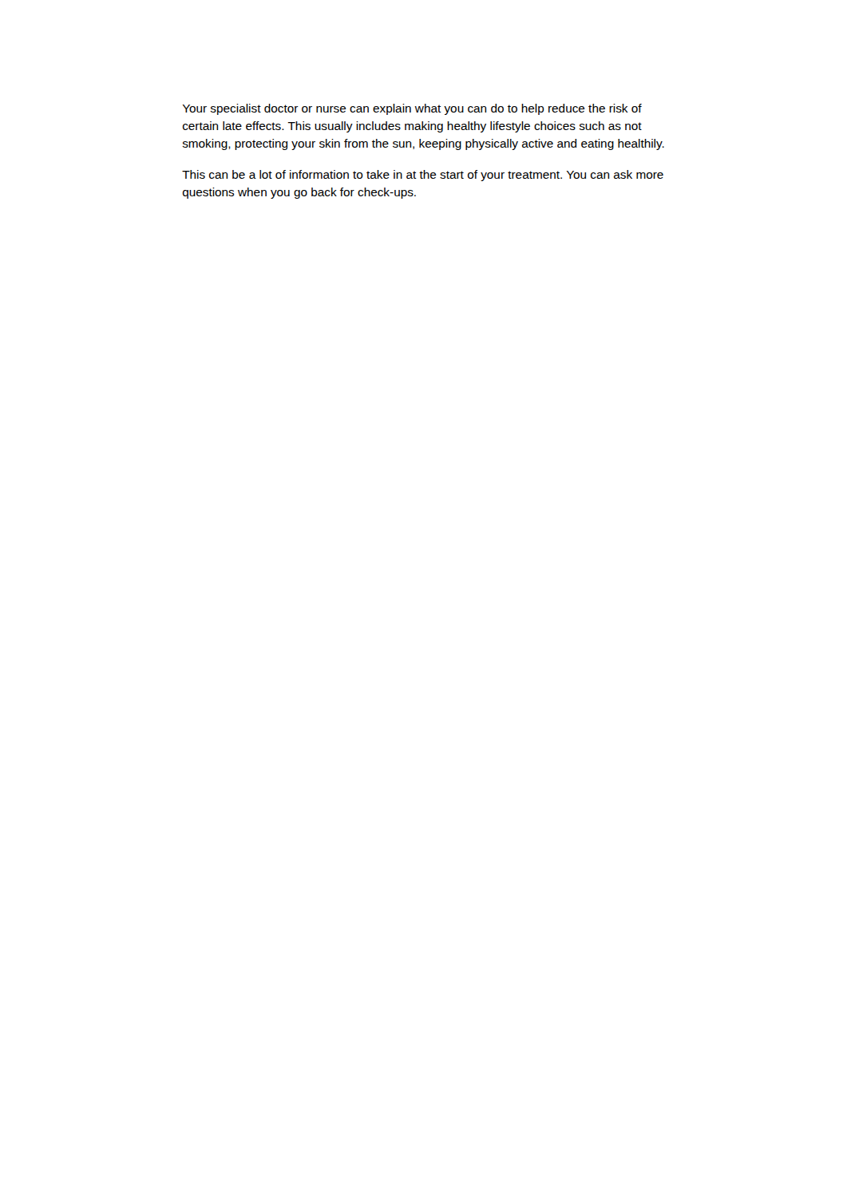Your specialist doctor or nurse can explain what you can do to help reduce the risk of certain late effects. This usually includes making healthy lifestyle choices such as not smoking, protecting your skin from the sun, keeping physically active and eating healthily.
This can be a lot of information to take in at the start of your treatment. You can ask more questions when you go back for check-ups.